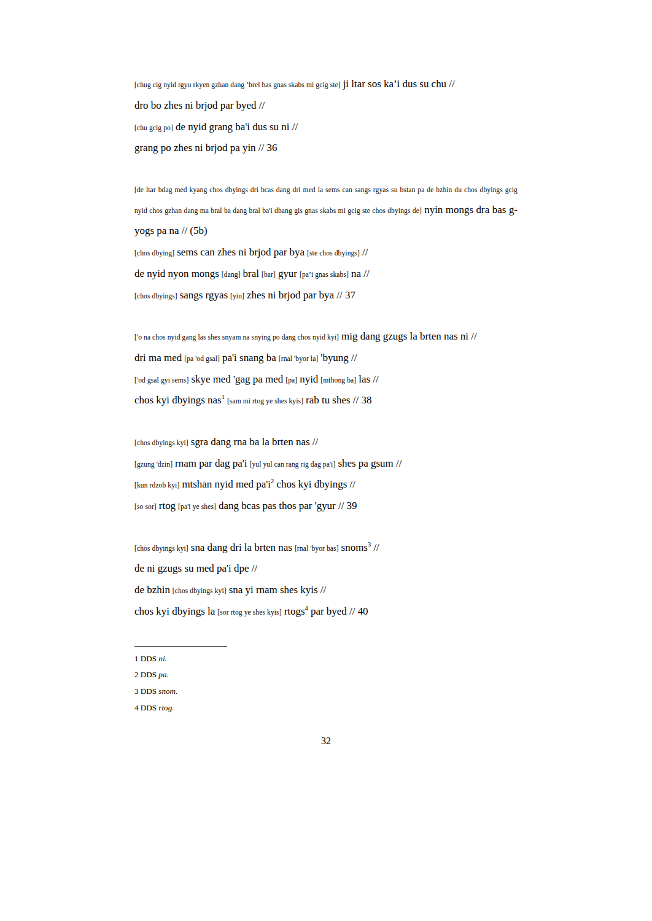[chug cig nyid rgyu rkyen gzhan dang ’brel bas gnas skabs mi gcig ste] ji ltar sos ka’i dus su chu //
dro bo zhes ni brjod par byed //
[chu gcig po] de nyid grang ba'i dus su ni //
grang po zhes ni brjod pa yin // 36
[de ltar bdag med kyang chos dbyings dri bcas dang dri med la sems can sangs rgyas su bstan pa de bzhin du chos dbyings gcig nyid chos gzhan dang ma bral ba dang bral ba'i dbang gis gnas skabs mi gcig ste chos dbyings de] nyin mongs dra bas g-yogs pa na // (5b)
[chos dbying] sems can zhes ni brjod par bya [ste chos dbyings] //
de nyid nyon mongs [dang] bral [bar] gyur [pa’i gnas skabs] na //
[chos dbyings] sangs rgyas [yin] zhes ni brjod par bya // 37
['o na chos nyid gang las shes snyam na snying po dang chos nyid kyi] mig dang gzugs la brten nas ni //
dri ma med [pa 'od gsal] pa'i snang ba [rnal 'byor la] 'byung //
['od gsal gyi sems] skye med 'gag pa med [pa] nyid [mthong ba] las //
chos kyi dbyings nas1 [sam mi rtog ye shes kyis] rab tu shes // 38
[chos dbyings kyi] sgra dang rna ba la brten nas //
[gzung 'dzin] rnam par dag pa'i [yul yul can rang rig dag pa'i] shes pa gsum //
[kun rdzob kyi] mtshan nyid med pa'i2 chos kyi dbyings //
[so sor] rtog [pa'i ye shes] dang bcas pas thos par 'gyur // 39
[chos dbyings kyi] sna dang dri la brten nas [rnal 'byor bas] snoms3 //
de ni gzugs su med pa'i dpe //
de bzhin [chos dbyings kyi] sna yi rnam shes kyis //
chos kyi dbyings la [sor rtog ye shes kyis] rtogs4 par byed // 40
1 DDS ni.
2 DDS pa.
3 DDS snom.
4 DDS rtog.
32